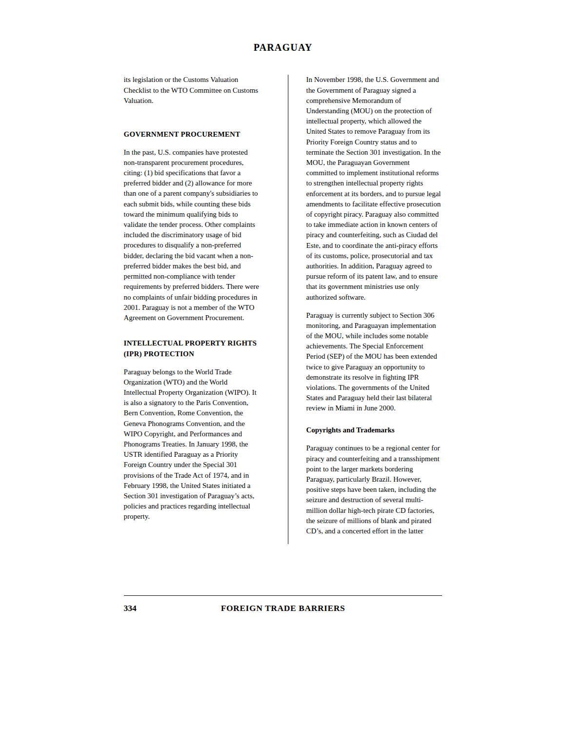PARAGUAY
its legislation or the Customs Valuation Checklist to the WTO Committee on Customs Valuation.
GOVERNMENT PROCUREMENT
In the past, U.S. companies have protested non-transparent procurement procedures, citing: (1) bid specifications that favor a preferred bidder and (2) allowance for more than one of a parent company's subsidiaries to each submit bids, while counting these bids toward the minimum qualifying bids to validate the tender process. Other complaints included the discriminatory usage of bid procedures to disqualify a non-preferred bidder, declaring the bid vacant when a non-preferred bidder makes the best bid, and permitted non-compliance with tender requirements by preferred bidders. There were no complaints of unfair bidding procedures in 2001. Paraguay is not a member of the WTO Agreement on Government Procurement.
INTELLECTUAL PROPERTY RIGHTS (IPR) PROTECTION
Paraguay belongs to the World Trade Organization (WTO) and the World Intellectual Property Organization (WIPO). It is also a signatory to the Paris Convention, Bern Convention, Rome Convention, the Geneva Phonograms Convention, and the WIPO Copyright, and Performances and Phonograms Treaties. In January 1998, the USTR identified Paraguay as a Priority Foreign Country under the Special 301 provisions of the Trade Act of 1974, and in February 1998, the United States initiated a Section 301 investigation of Paraguay’s acts, policies and practices regarding intellectual property.
In November 1998, the U.S. Government and the Government of Paraguay signed a comprehensive Memorandum of Understanding (MOU) on the protection of intellectual property, which allowed the United States to remove Paraguay from its Priority Foreign Country status and to terminate the Section 301 investigation. In the MOU, the Paraguayan Government committed to implement institutional reforms to strengthen intellectual property rights enforcement at its borders, and to pursue legal amendments to facilitate effective prosecution of copyright piracy. Paraguay also committed to take immediate action in known centers of piracy and counterfeiting, such as Ciudad del Este, and to coordinate the anti-piracy efforts of its customs, police, prosecutorial and tax authorities. In addition, Paraguay agreed to pursue reform of its patent law, and to ensure that its government ministries use only authorized software.
Paraguay is currently subject to Section 306 monitoring, and Paraguayan implementation of the MOU, while includes some notable achievements. The Special Enforcement Period (SEP) of the MOU has been extended twice to give Paraguay an opportunity to demonstrate its resolve in fighting IPR violations. The governments of the United States and Paraguay held their last bilateral review in Miami in June 2000.
Copyrights and Trademarks
Paraguay continues to be a regional center for piracy and counterfeiting and a transshipment point to the larger markets bordering Paraguay, particularly Brazil. However, positive steps have been taken, including the seizure and destruction of several multi-million dollar high-tech pirate CD factories, the seizure of millions of blank and pirated CD’s, and a concerted effort in the latter
334
FOREIGN TRADE BARRIERS